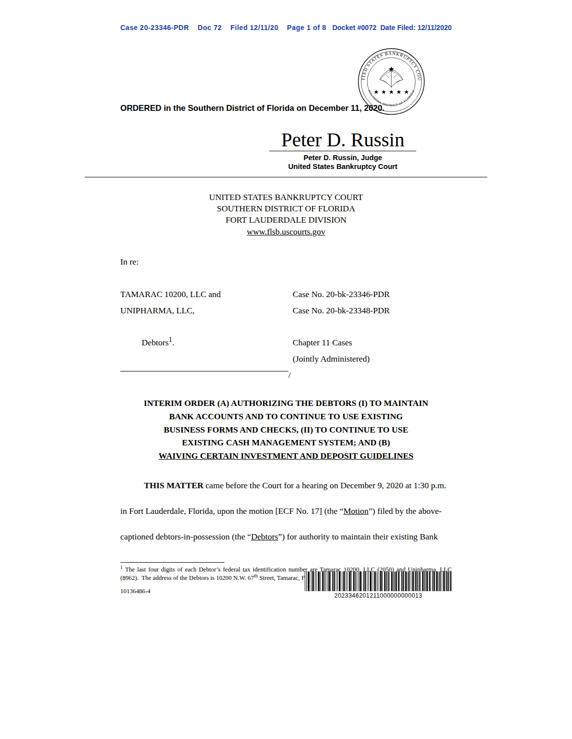Case 20-23346-PDR Doc 72 Filed 12/11/20 Page 1 of 8
Docket #0072 Date Filed: 12/11/2020
UNITED STATES BANKRUPTCY COURT SOUTHERN DISTRICT OF FLORIDA
ORDERED in the Southern District of Florida on December 11, 2020.
Peter D. Russin
Peter D. Russin, Judge
United States Bankruptcy Court
UNITED STATES BANKRUPTCY COURT
SOUTHERN DISTRICT OF FLORIDA
FORT LAUDERDALE DIVISION
www.flsb.uscourts.gov
| In re: | |
| TAMARAC 10200, LLC and | Case No. 20-bk-23346-PDR |
| UNIPHARMA, LLC, | Case No. 20-bk-23348-PDR |
| Debtors 1 . | Chapter 11 Cases |
| | (Jointly Administered) |
/
INTERIM ORDER (A) AUTHORIZING THE DEBTORS (I) TO MAINTAIN
BANK ACCOUNTS AND TO CONTINUE TO USE EXISTING
BUSINESS FORMS AND CHECKS, (II) TO CONTINUE TO USE
EXISTING CASH MANAGEMENT SYSTEM; AND (B)
WAIVING CERTAIN INVESTMENT AND DEPOSIT GUIDELINES
THIS MATTER came before the Court for a hearing on December 9, 2020 at 1:30 p.m.
in Fort Lauderdale, Florida, upon the motion [ECF No. 17] (the “Motion”) filed by the above-
captioned debtors-in-possession (the “Debtors”) for authority to maintain their existing Bank
1 The last four digits of each Debtor’s federal tax identification number are Tamarac 10200, LLC (2050) and Unipharma, LLC (8962). The address of the Debtors is 10200 N.W. 67th Street, Tamarac, FL 33321.
10136486-4
2023346201211000000000013